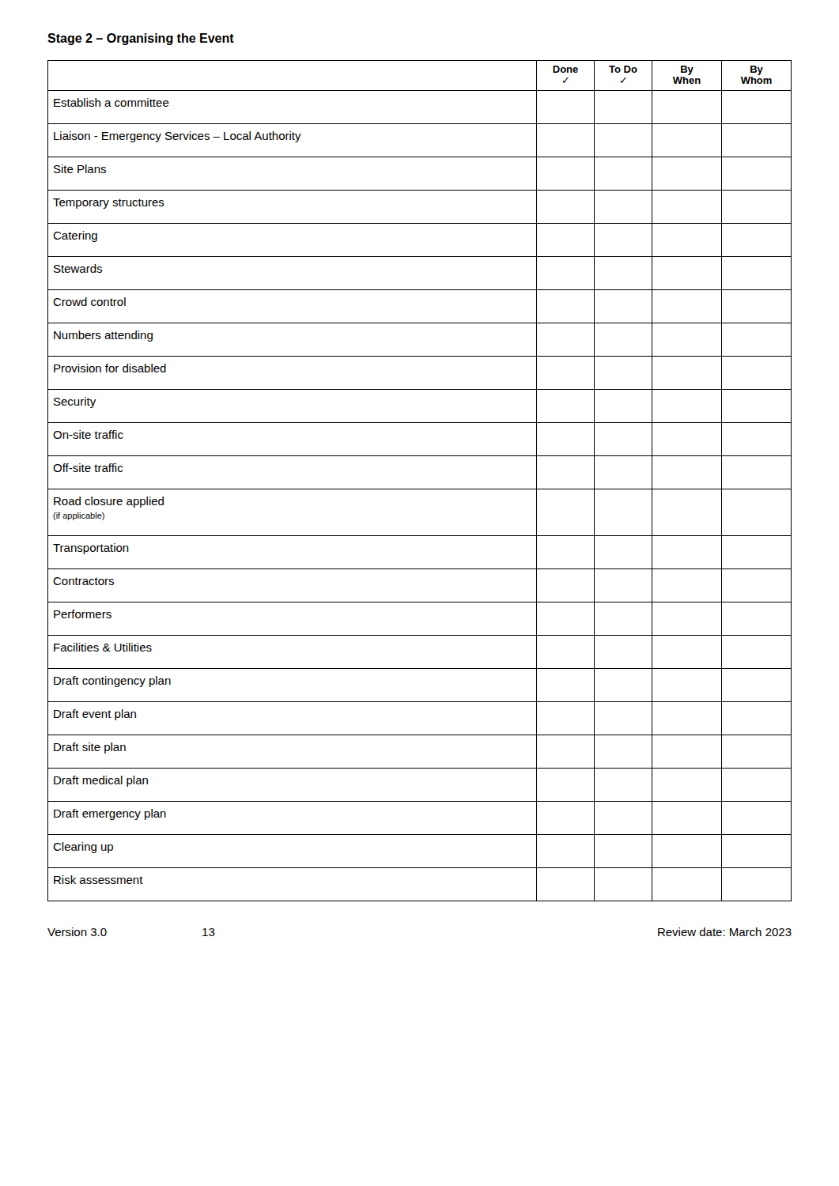Stage 2 – Organising the Event
| | Done ✓ | To Do ✓ | By When | By Whom |
| --- | --- | --- | --- | --- |
| Establish a committee | | | | |
| Liaison - Emergency Services – Local Authority | | | | |
| Site Plans | | | | |
| Temporary structures | | | | |
| Catering | | | | |
| Stewards | | | | |
| Crowd control | | | | |
| Numbers attending | | | | |
| Provision for disabled | | | | |
| Security | | | | |
| On-site traffic | | | | |
| Off-site traffic | | | | |
| Road closure applied (if applicable) | | | | |
| Transportation | | | | |
| Contractors | | | | |
| Performers | | | | |
| Facilities & Utilities | | | | |
| Draft contingency plan | | | | |
| Draft event plan | | | | |
| Draft site plan | | | | |
| Draft medical plan | | | | |
| Draft emergency plan | | | | |
| Clearing up | | | | |
| Risk assessment | | | | |
Version 3.0 13 Review date: March 2023